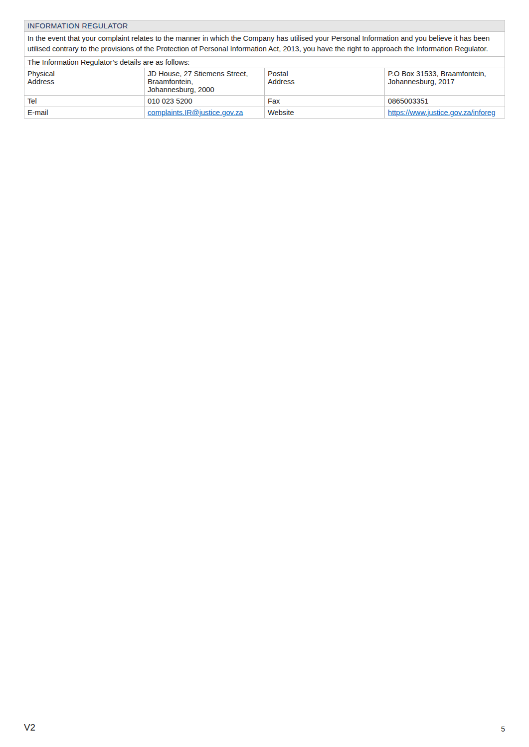| INFORMATION REGULATOR |
| In the event that your complaint relates to the manner in which the Company has utilised your Personal Information and you believe it has been utilised contrary to the provisions of the Protection of Personal Information Act, 2013, you have the right to approach the Information Regulator. |
| The Information Regulator’s details are as follows: |
| Physical Address | JD House, 27 Stiemens Street, Braamfontein, Johannesburg, 2000 | Postal Address | P.O Box 31533, Braamfontein, Johannesburg, 2017 |
| Tel | 010 023 5200 | Fax | 0865003351 |
| E-mail | complaints.IR@justice.gov.za | Website | https://www.justice.gov.za/inforeg |
V2 5